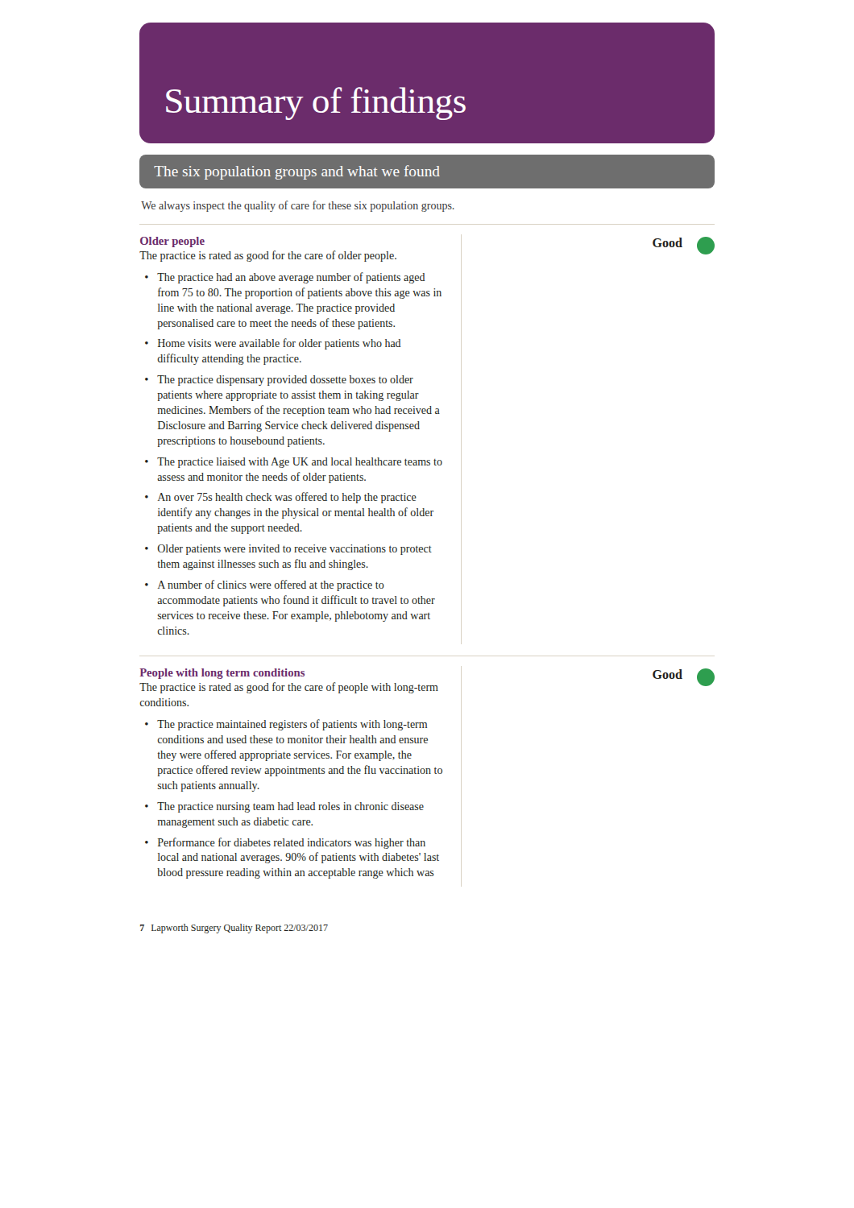Summary of findings
The six population groups and what we found
We always inspect the quality of care for these six population groups.
Older people
The practice is rated as good for the care of older people.
The practice had an above average number of patients aged from 75 to 80. The proportion of patients above this age was in line with the national average. The practice provided personalised care to meet the needs of these patients.
Home visits were available for older patients who had difficulty attending the practice.
The practice dispensary provided dossette boxes to older patients where appropriate to assist them in taking regular medicines. Members of the reception team who had received a Disclosure and Barring Service check delivered dispensed prescriptions to housebound patients.
The practice liaised with Age UK and local healthcare teams to assess and monitor the needs of older patients.
An over 75s health check was offered to help the practice identify any changes in the physical or mental health of older patients and the support needed.
Older patients were invited to receive vaccinations to protect them against illnesses such as flu and shingles.
A number of clinics were offered at the practice to accommodate patients who found it difficult to travel to other services to receive these. For example, phlebotomy and wart clinics.
Good
People with long term conditions
The practice is rated as good for the care of people with long-term conditions.
The practice maintained registers of patients with long-term conditions and used these to monitor their health and ensure they were offered appropriate services. For example, the practice offered review appointments and the flu vaccination to such patients annually.
The practice nursing team had lead roles in chronic disease management such as diabetic care.
Performance for diabetes related indicators was higher than local and national averages. 90% of patients with diabetes' last blood pressure reading within an acceptable range which was
Good
7 Lapworth Surgery Quality Report 22/03/2017